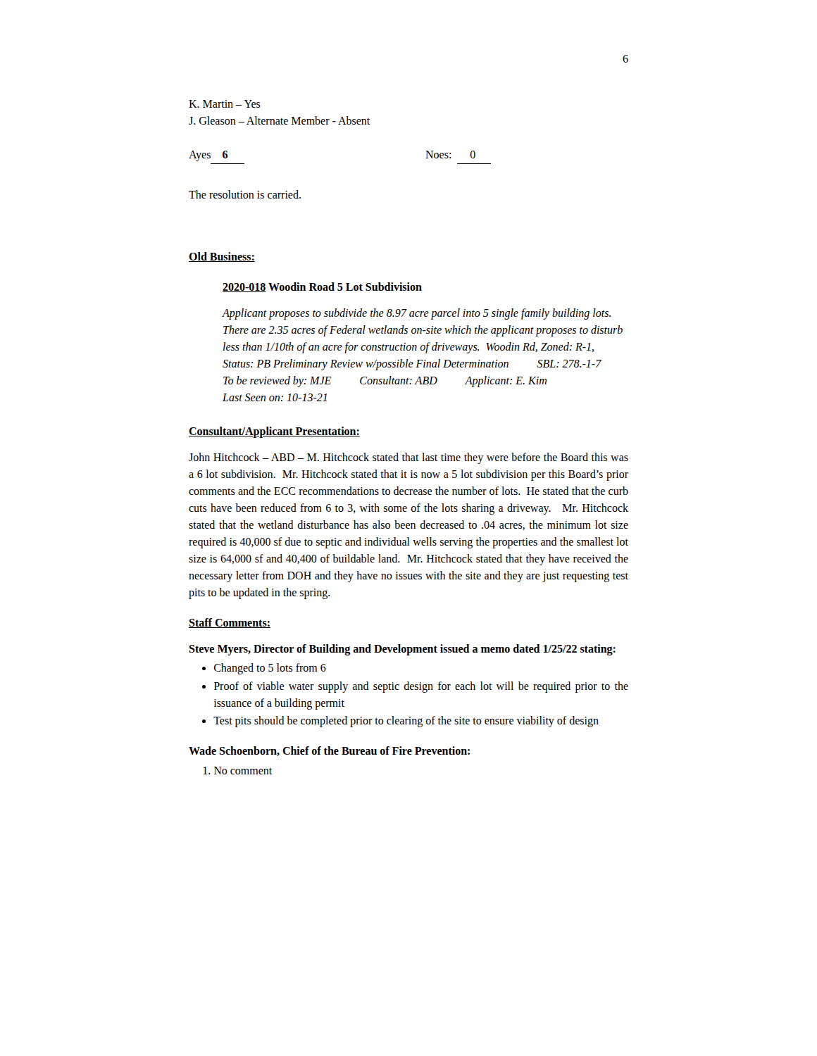6
K. Martin – Yes
J. Gleason – Alternate Member - Absent
Ayes 6
Noes: 0
The resolution is carried.
Old Business:
2020-018 Woodin Road 5 Lot Subdivision
Applicant proposes to subdivide the 8.97 acre parcel into 5 single family building lots. There are 2.35 acres of Federal wetlands on-site which the applicant proposes to disturb less than 1/10th of an acre for construction of driveways. Woodin Rd, Zoned: R-1, Status: PB Preliminary Review w/possible Final Determination SBL: 278.-1-7 To be reviewed by: MJE Consultant: ABD Applicant: E. Kim Last Seen on: 10-13-21
Consultant/Applicant Presentation:
John Hitchcock – ABD – M. Hitchcock stated that last time they were before the Board this was a 6 lot subdivision. Mr. Hitchcock stated that it is now a 5 lot subdivision per this Board’s prior comments and the ECC recommendations to decrease the number of lots. He stated that the curb cuts have been reduced from 6 to 3, with some of the lots sharing a driveway. Mr. Hitchcock stated that the wetland disturbance has also been decreased to .04 acres, the minimum lot size required is 40,000 sf due to septic and individual wells serving the properties and the smallest lot size is 64,000 sf and 40,400 of buildable land. Mr. Hitchcock stated that they have received the necessary letter from DOH and they have no issues with the site and they are just requesting test pits to be updated in the spring.
Staff Comments:
Steve Myers, Director of Building and Development issued a memo dated 1/25/22 stating:
Changed to 5 lots from 6
Proof of viable water supply and septic design for each lot will be required prior to the issuance of a building permit
Test pits should be completed prior to clearing of the site to ensure viability of design
Wade Schoenborn, Chief of the Bureau of Fire Prevention:
No comment